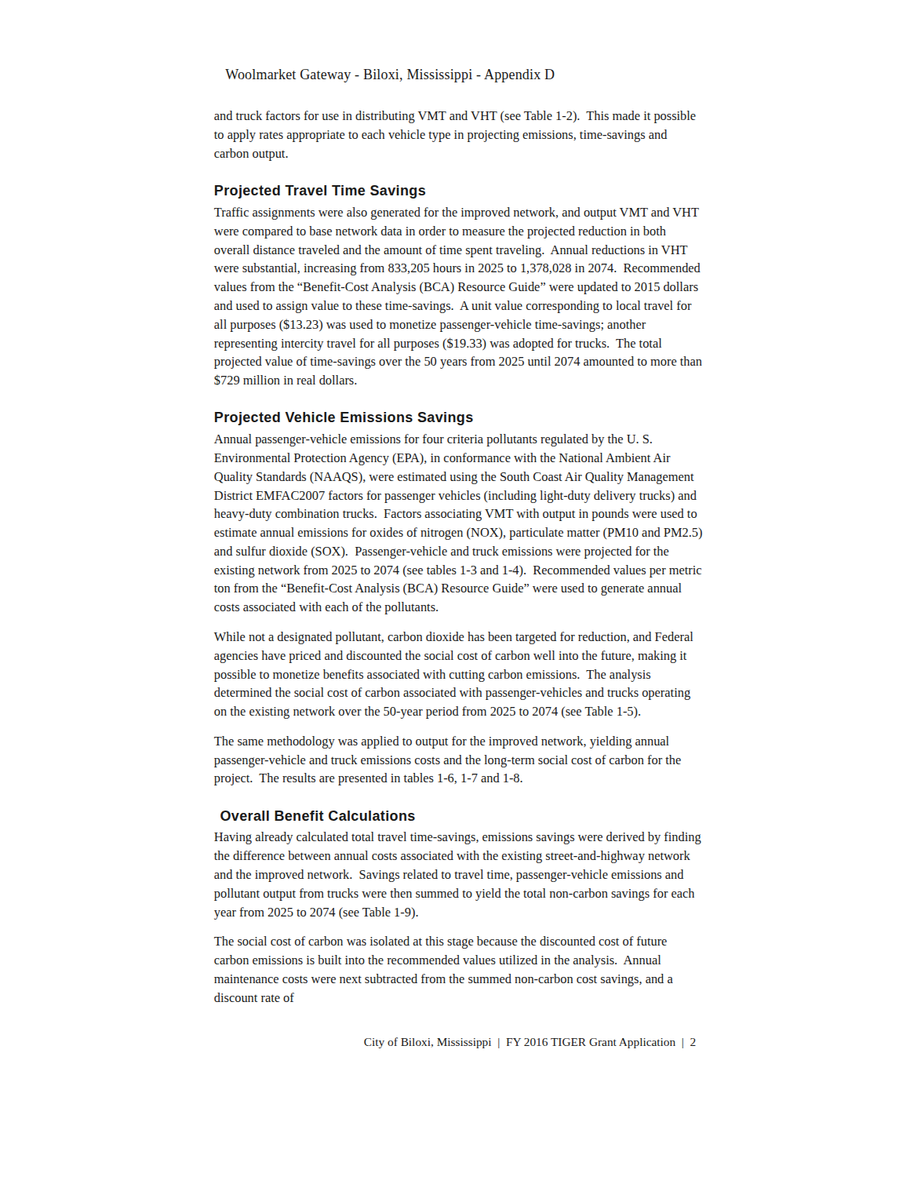Woolmarket Gateway - Biloxi, Mississippi - Appendix D
and truck factors for use in distributing VMT and VHT (see Table 1-2). This made it possible to apply rates appropriate to each vehicle type in projecting emissions, time-savings and carbon output.
Projected Travel Time Savings
Traffic assignments were also generated for the improved network, and output VMT and VHT were compared to base network data in order to measure the projected reduction in both overall distance traveled and the amount of time spent traveling. Annual reductions in VHT were substantial, increasing from 833,205 hours in 2025 to 1,378,028 in 2074. Recommended values from the “Benefit-Cost Analysis (BCA) Resource Guide” were updated to 2015 dollars and used to assign value to these time-savings. A unit value corresponding to local travel for all purposes ($13.23) was used to monetize passenger-vehicle time-savings; another representing intercity travel for all purposes ($19.33) was adopted for trucks. The total projected value of time-savings over the 50 years from 2025 until 2074 amounted to more than $729 million in real dollars.
Projected Vehicle Emissions Savings
Annual passenger-vehicle emissions for four criteria pollutants regulated by the U. S. Environmental Protection Agency (EPA), in conformance with the National Ambient Air Quality Standards (NAAQS), were estimated using the South Coast Air Quality Management District EMFAC2007 factors for passenger vehicles (including light-duty delivery trucks) and heavy-duty combination trucks. Factors associating VMT with output in pounds were used to estimate annual emissions for oxides of nitrogen (NOX), particulate matter (PM10 and PM2.5) and sulfur dioxide (SOX). Passenger-vehicle and truck emissions were projected for the existing network from 2025 to 2074 (see tables 1-3 and 1-4). Recommended values per metric ton from the “Benefit-Cost Analysis (BCA) Resource Guide” were used to generate annual costs associated with each of the pollutants.
While not a designated pollutant, carbon dioxide has been targeted for reduction, and Federal agencies have priced and discounted the social cost of carbon well into the future, making it possible to monetize benefits associated with cutting carbon emissions. The analysis determined the social cost of carbon associated with passenger-vehicles and trucks operating on the existing network over the 50-year period from 2025 to 2074 (see Table 1-5).
The same methodology was applied to output for the improved network, yielding annual passenger-vehicle and truck emissions costs and the long-term social cost of carbon for the project. The results are presented in tables 1-6, 1-7 and 1-8.
Overall Benefit Calculations
Having already calculated total travel time-savings, emissions savings were derived by finding the difference between annual costs associated with the existing street-and-highway network and the improved network. Savings related to travel time, passenger-vehicle emissions and pollutant output from trucks were then summed to yield the total non-carbon savings for each year from 2025 to 2074 (see Table 1-9).
The social cost of carbon was isolated at this stage because the discounted cost of future carbon emissions is built into the recommended values utilized in the analysis. Annual maintenance costs were next subtracted from the summed non-carbon cost savings, and a discount rate of
City of Biloxi, Mississippi | FY 2016 TIGER Grant Application | 2